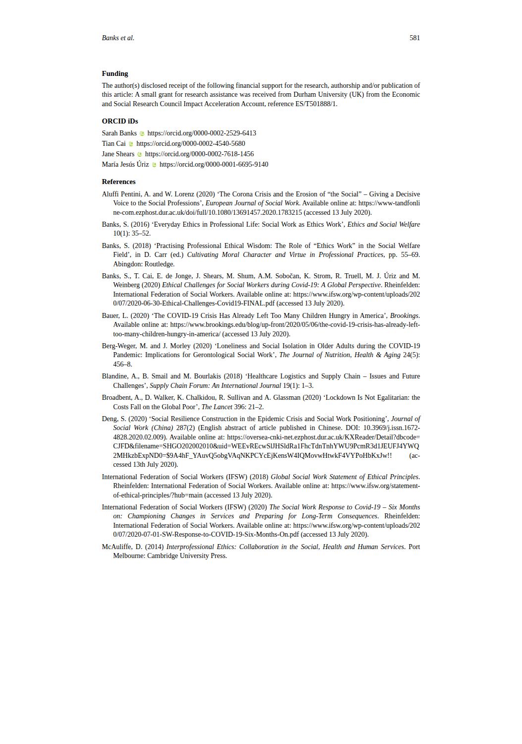Banks et al. 581
Funding
The author(s) disclosed receipt of the following financial support for the research, authorship and/or publication of this article: A small grant for research assistance was received from Durham University (UK) from the Economic and Social Research Council Impact Acceleration Account, reference ES/T501888/1.
ORCID iDs
Sarah Banks iD https://orcid.org/0000-0002-2529-6413
Tian Cai iD https://orcid.org/0000-0002-4540-5680
Jane Shears iD https://orcid.org/0000-0002-7618-1456
María Jesús Úriz iD https://orcid.org/0000-0001-6695-9140
References
Aluffi Pentini, A. and W. Lorenz (2020) ‘The Corona Crisis and the Erosion of “the Social” – Giving a Decisive Voice to the Social Professions’, European Journal of Social Work. Available online at: https://www-tandfonline-com.ezphost.dur.ac.uk/doi/full/10.1080/13691457.2020.1783215 (accessed 13 July 2020).
Banks, S. (2016) ‘Everyday Ethics in Professional Life: Social Work as Ethics Work’, Ethics and Social Welfare 10(1): 35–52.
Banks, S. (2018) ‘Practising Professional Ethical Wisdom: The Role of “Ethics Work” in the Social Welfare Field’, in D. Carr (ed.) Cultivating Moral Character and Virtue in Professional Practices, pp. 55–69. Abingdon: Routledge.
Banks, S., T. Cai, E. de Jonge, J. Shears, M. Shum, A.M. Sobočan, K. Strom, R. Truell, M. J. Úriz and M. Weinberg (2020) Ethical Challenges for Social Workers during Covid-19: A Global Perspective. Rheinfelden: International Federation of Social Workers. Available online at: https://www.ifsw.org/wp-content/uploads/2020/07/2020-06-30-Ethical-Challenges-Covid19-FINAL.pdf (accessed 13 July 2020).
Bauer, L. (2020) ‘The COVID-19 Crisis Has Already Left Too Many Children Hungry in America’, Brookings. Available online at: https://www.brookings.edu/blog/up-front/2020/05/06/the-covid-19-crisis-has-already-left-too-many-children-hungry-in-america/ (accessed 13 July 2020).
Berg-Weger, M. and J. Morley (2020) ‘Loneliness and Social Isolation in Older Adults during the COVID-19 Pandemic: Implications for Gerontological Social Work’, The Journal of Nutrition, Health & Aging 24(5): 456–8.
Blandine, A., B. Smail and M. Bourlakis (2018) ‘Healthcare Logistics and Supply Chain – Issues and Future Challenges’, Supply Chain Forum: An International Journal 19(1): 1–3.
Broadbent, A., D. Walker, K. Chalkidou, R. Sullivan and A. Glassman (2020) ‘Lockdown Is Not Egalitarian: the Costs Fall on the Global Poor’, The Lancet 396: 21–2.
Deng, S. (2020) ‘Social Resilience Construction in the Epidemic Crisis and Social Work Positioning’, Journal of Social Work (China) 287(2) (English abstract of article published in Chinese. DOI: 10.3969/j.issn.1672-4828.2020.02.009). Available online at: https://oversea-cnki-net.ezphost.dur.ac.uk/KXReader/Detail?dbcode=CJFD&filename=SHGO202002010&uid=WEEvREcwSlJHSldRa1FhcTdnTnhYWU9PcmR3d1JEUFJ4YWQ2MHkzbExpND0=$9A4hF_YAuvQ5obgVAqNKPCYcEjKensW4IQMovwHtwkF4VYPoHbKxJw!! (accessed 13th July 2020).
International Federation of Social Workers (IFSW) (2018) Global Social Work Statement of Ethical Principles. Rheinfelden: International Federation of Social Workers. Available online at: https://www.ifsw.org/statement-of-ethical-principles/?hub=main (accessed 13 July 2020).
International Federation of Social Workers (IFSW) (2020) The Social Work Response to Covid-19 – Six Months on: Championing Changes in Services and Preparing for Long-Term Consequences. Rheinfelden: International Federation of Social Workers. Available online at: https://www.ifsw.org/wp-content/uploads/2020/07/2020-07-01-SW-Response-to-COVID-19-Six-Months-On.pdf (accessed 13 July 2020).
McAuliffe, D. (2014) Interprofessional Ethics: Collaboration in the Social, Health and Human Services. Port Melbourne: Cambridge University Press.